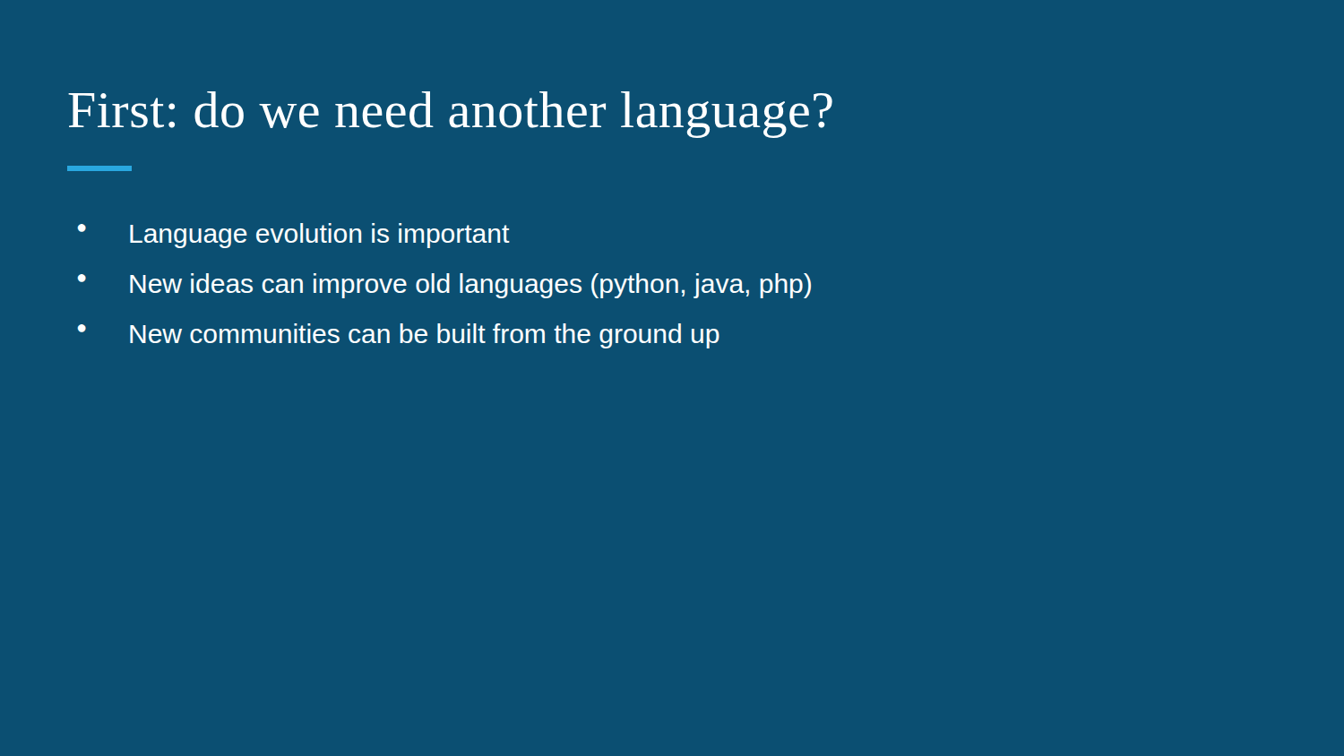First: do we need another language?
Language evolution is important
New ideas can improve old languages (python, java, php)
New communities can be built from the ground up